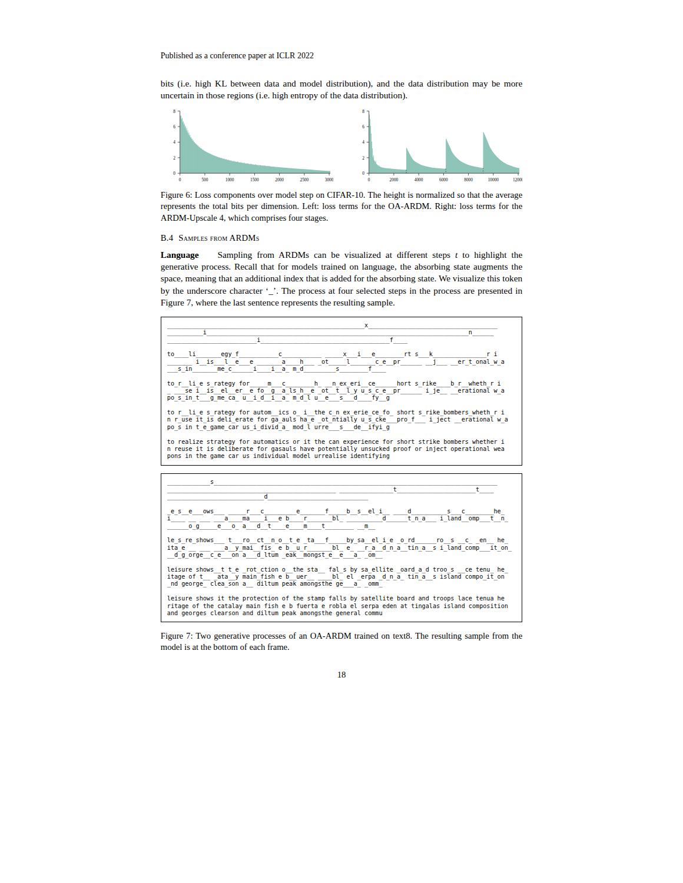Published as a conference paper at ICLR 2022
bits (i.e. high KL between data and model distribution), and the data distribution may be more uncertain in those regions (i.e. high entropy of the data distribution).
0 2 4 6 8 0 500 1000 1500 2000 2500 3000
0 2 4 6 8 0 2000 4000 6000 8000 10000 12000
Figure 6: Loss components over model step on CIFAR-10. The height is normalized so that the average represents the total bits per dimension. Left: loss terms for the OA-ARDM. Right: loss terms for the ARDM-Upscale 4, which comprises four stages.
B.4 Samples from ARDMs
Language Sampling from ARDMs can be visualized at different steps t to highlight the generative process. Recall that for models trained on language, the absorbing state augments the space, meaning that an additional index that is added for the absorbing state. We visualize this token by the underscore character ‘_’. The process at four selected steps in the process are presented in Figure 7, where the last sentence represents the resulting sample.
_______________________________________________________x____________________________________
__________i_________________________________________________________________________n______
_________________________i____________________________________f____

to____li_______egy_f___________c___________ _____x___i___e________rt s___k_______________r i
_______ i__is___l__e___e _______a____h___ _ot_____l_______c_e__pr______ __j___ __er_t_onal_w_a
___s_in_______me_c______i____i__a_ m_d_________s________f____

to_r__li_e s_rategy for_____m___c________h_ __n_ex_eri__ce______hort s_rike____b_r__wheth_r i
_ ___se i__is__el__er__e fo__g__a_ls_h__e _ot__t__l_y u_s_c_e__pr______ i_je__ __erational w_a
po_s_in_t___g_me_ca_ u__i_d__i__a_ m_d_l u__e___s___d____fy__g

to r__li_e s_rategy for autom__ics o_ i__the c_n ex_erie_ce_fo_ short s_rike_bombers_wheth_r i
n r_use it_is deli_erate for ga_auls ha_e _ot_ntially u_s_cke___pro_f___ i_ject __erational w_a
po_s in t_e_game_car us_i_divid_a_ mod_l urre___s___de__ifyi_g

to realize strategy for automatics or it the can experience for short strike bombers whether i
n reuse it is deliberate for gasauls have potentially unsucked proof or inject operational wea
pons in the game car us individual model urrealise identifying
____________s_______________________________________________________________________________
_______________________________________________ _______________t______________________t____
___________________________d____________________________

_e_s__e___ows___ _____r___c_________e_______f_____b__s__el_i__ ____d__________s___c________he_
i____ __ ___ ___a____ma____i___e b____r_______bl_ __________d______t_n_a___ i_land__omp___t__n_
______o_g_____e___o_ a___d__t____e____m____t________ __m__

le_s_re_shows___ t___ro__ct__n_o__t_e _ta___f_____by_sa__el_i_e _o_rd______ro__s __c_ _en__ he_
ita_e __ ___ ___a__y_mai__fis_ e b__u_r_______bl_ e_ __r_a__d_n_a__tin_a__s i_land_comp___it_on_
__d_g_orge__c_e___on a___d_ltum _eak__mongst_e__e___a_ _om__

leisure shows__t t_e _rot_ction o__the sta__ fal_s by sa_ellite _oard_a_d troo_s __ce tenu_ he_
itage of t__ _ata__y main_fish e b__uer__ ____bl_ el _erpa _d_n_a_ tin_a__s island compo_it_on
_nd george_ clea_son a__ diltum peak amongsthe ge___a_ _omm_

leisure shows it the protection of the stamp falls by satellite board and troops lace tenua he
ritage of the catalay main fish e b fuerta e robla el serpa eden at tingalas island composition
and georges clearson and diltum peak amongsthe general commu
Figure 7: Two generative processes of an OA-ARDM trained on text8. The resulting sample from the model is at the bottom of each frame.
18